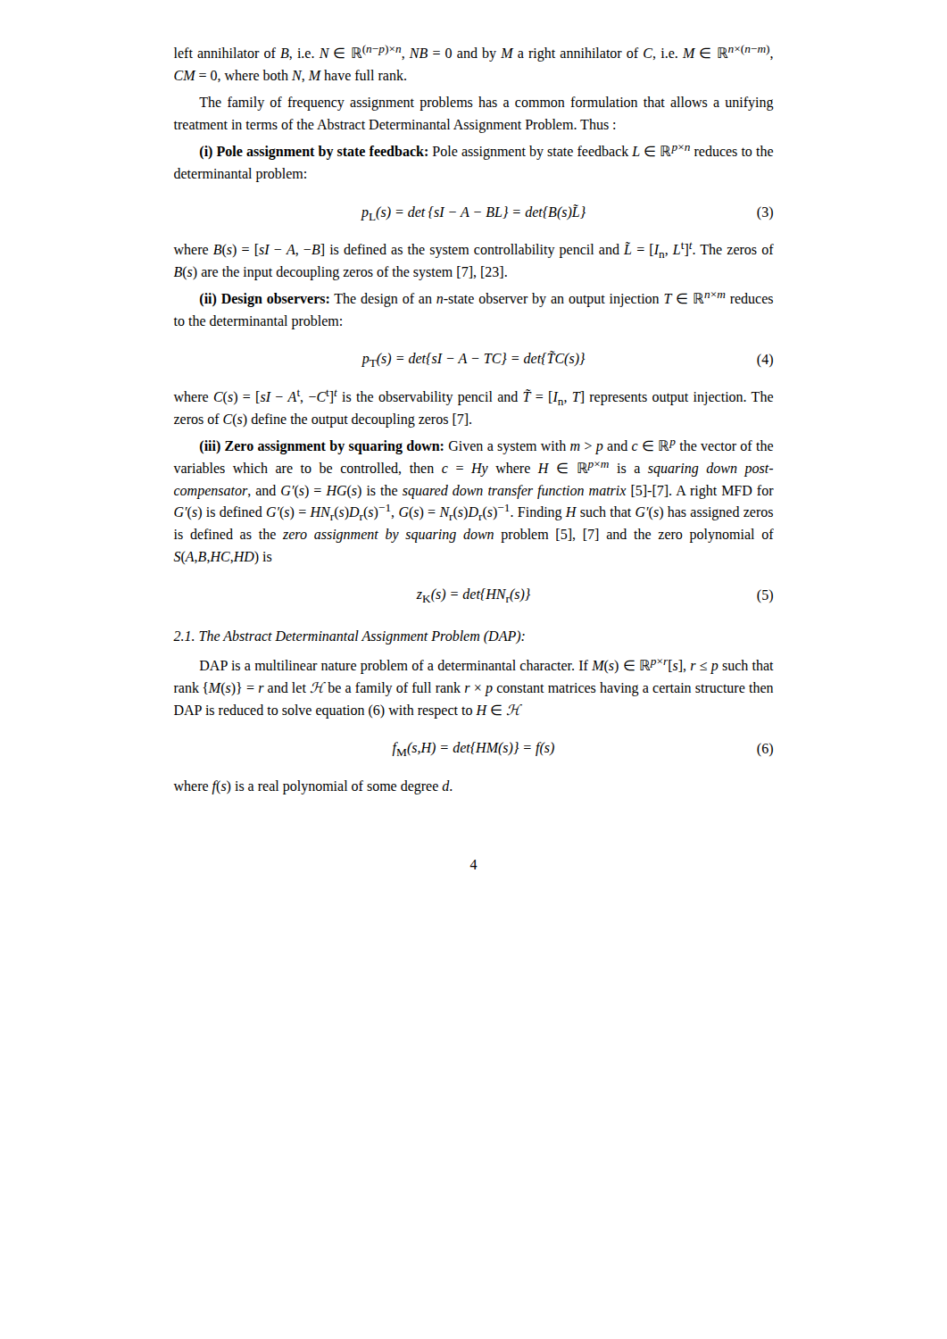left annihilator of B, i.e. N ∈ ℝ(n−p)×n, NB = 0 and by M a right annihilator of C, i.e. M ∈ ℝn×(n−m), CM = 0, where both N, M have full rank.
The family of frequency assignment problems has a common formulation that allows a unifying treatment in terms of the Abstract Determinantal Assignment Problem. Thus :
(i) Pole assignment by state feedback: Pole assignment by state feedback L ∈ ℝp×n reduces to the determinantal problem:
pL(s) = det {sI − A − BL} = det{B(s)L̃} (3)
where B(s) = [sI − A, −B] is defined as the system controllability pencil and L̃ = [In, Lt]t. The zeros of B(s) are the input decoupling zeros of the system [7], [23].
(ii) Design observers: The design of an n-state observer by an output injection T ∈ ℝn×m reduces to the determinantal problem:
pT(s) = det{sI − A − TC} = det{T̃C(s)} (4)
where C(s) = [sI − At, −Ct]t is the observability pencil and T̃ = [In, T] represents output injection. The zeros of C(s) define the output decoupling zeros [7].
(iii) Zero assignment by squaring down: Given a system with m > p and c ∈ ℝp the vector of the variables which are to be controlled, then c = Hy where H ∈ ℝp×m is a squaring down post-compensator, and G′(s) = HG(s) is the squared down transfer function matrix [5]-[7]. A right MFD for G′(s) is defined G′(s) = HNr(s)Dr(s)−1, G(s) = Nr(s)Dr(s)−1. Finding H such that G′(s) has assigned zeros is defined as the zero assignment by squaring down problem [5], [7] and the zero polynomial of S(A,B,HC,HD) is
zK(s) = det{HNr(s)} (5)
2.1. The Abstract Determinantal Assignment Problem (DAP):
DAP is a multilinear nature problem of a determinantal character. If M(s) ∈ ℝp×r[s], r ≤ p such that rank {M(s)} = r and let ℋ be a family of full rank r × p constant matrices having a certain structure then DAP is reduced to solve equation (6) with respect to H ∈ ℋ
fM(s,H) = det{HM(s)} = f(s) (6)
where f(s) is a real polynomial of some degree d.
4